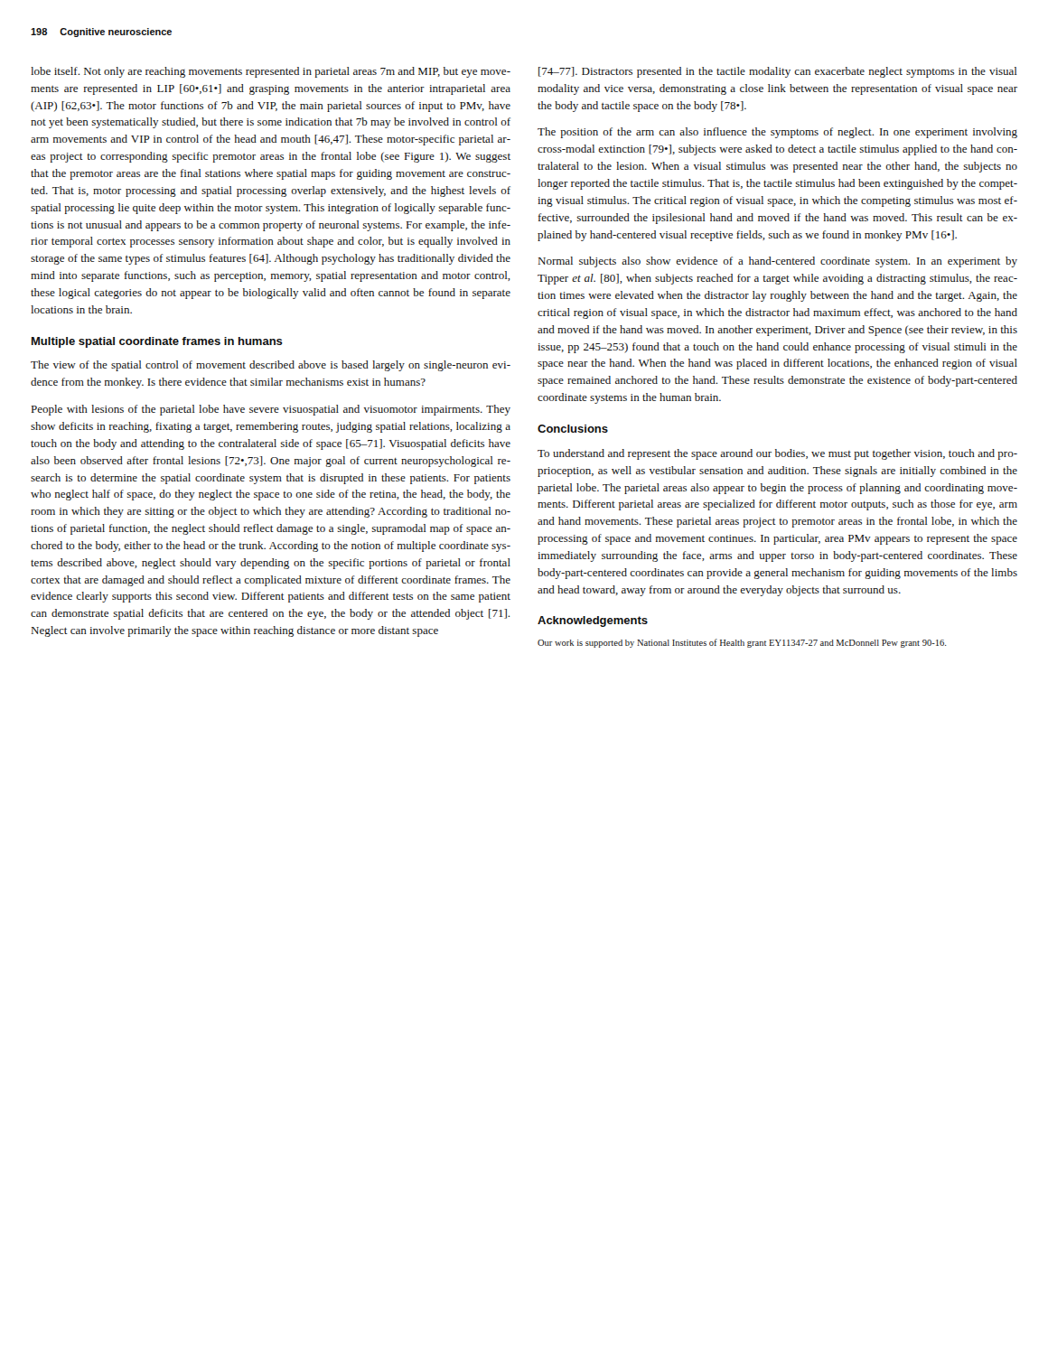198 Cognitive neuroscience
lobe itself. Not only are reaching movements represented in parietal areas 7m and MIP, but eye movements are represented in LIP [60•,61•] and grasping movements in the anterior intraparietal area (AIP) [62,63•]. The motor functions of 7b and VIP, the main parietal sources of input to PMv, have not yet been systematically studied, but there is some indication that 7b may be involved in control of arm movements and VIP in control of the head and mouth [46,47]. These motor-specific parietal areas project to corresponding specific premotor areas in the frontal lobe (see Figure 1). We suggest that the premotor areas are the final stations where spatial maps for guiding movement are constructed. That is, motor processing and spatial processing overlap extensively, and the highest levels of spatial processing lie quite deep within the motor system. This integration of logically separable functions is not unusual and appears to be a common property of neuronal systems. For example, the inferior temporal cortex processes sensory information about shape and color, but is equally involved in storage of the same types of stimulus features [64]. Although psychology has traditionally divided the mind into separate functions, such as perception, memory, spatial representation and motor control, these logical categories do not appear to be biologically valid and often cannot be found in separate locations in the brain.
Multiple spatial coordinate frames in humans
The view of the spatial control of movement described above is based largely on single-neuron evidence from the monkey. Is there evidence that similar mechanisms exist in humans?
People with lesions of the parietal lobe have severe visuospatial and visuomotor impairments. They show deficits in reaching, fixating a target, remembering routes, judging spatial relations, localizing a touch on the body and attending to the contralateral side of space [65–71]. Visuospatial deficits have also been observed after frontal lesions [72•,73]. One major goal of current neuropsychological research is to determine the spatial coordinate system that is disrupted in these patients. For patients who neglect half of space, do they neglect the space to one side of the retina, the head, the body, the room in which they are sitting or the object to which they are attending? According to traditional notions of parietal function, the neglect should reflect damage to a single, supramodal map of space anchored to the body, either to the head or the trunk. According to the notion of multiple coordinate systems described above, neglect should vary depending on the specific portions of parietal or frontal cortex that are damaged and should reflect a complicated mixture of different coordinate frames. The evidence clearly supports this second view. Different patients and different tests on the same patient can demonstrate spatial deficits that are centered on the eye, the body or the attended object [71]. Neglect can involve primarily the space within reaching distance or more distant space
[74–77]. Distractors presented in the tactile modality can exacerbate neglect symptoms in the visual modality and vice versa, demonstrating a close link between the representation of visual space near the body and tactile space on the body [78•].
The position of the arm can also influence the symptoms of neglect. In one experiment involving cross-modal extinction [79•], subjects were asked to detect a tactile stimulus applied to the hand contralateral to the lesion. When a visual stimulus was presented near the other hand, the subjects no longer reported the tactile stimulus. That is, the tactile stimulus had been extinguished by the competing visual stimulus. The critical region of visual space, in which the competing stimulus was most effective, surrounded the ipsilesional hand and moved if the hand was moved. This result can be explained by hand-centered visual receptive fields, such as we found in monkey PMv [16•].
Normal subjects also show evidence of a hand-centered coordinate system. In an experiment by Tipper et al. [80], when subjects reached for a target while avoiding a distracting stimulus, the reaction times were elevated when the distractor lay roughly between the hand and the target. Again, the critical region of visual space, in which the distractor had maximum effect, was anchored to the hand and moved if the hand was moved. In another experiment, Driver and Spence (see their review, in this issue, pp 245–253) found that a touch on the hand could enhance processing of visual stimuli in the space near the hand. When the hand was placed in different locations, the enhanced region of visual space remained anchored to the hand. These results demonstrate the existence of body-part-centered coordinate systems in the human brain.
Conclusions
To understand and represent the space around our bodies, we must put together vision, touch and proprioception, as well as vestibular sensation and audition. These signals are initially combined in the parietal lobe. The parietal areas also appear to begin the process of planning and coordinating movements. Different parietal areas are specialized for different motor outputs, such as those for eye, arm and hand movements. These parietal areas project to premotor areas in the frontal lobe, in which the processing of space and movement continues. In particular, area PMv appears to represent the space immediately surrounding the face, arms and upper torso in body-part-centered coordinates. These body-part-centered coordinates can provide a general mechanism for guiding movements of the limbs and head toward, away from or around the everyday objects that surround us.
Acknowledgements
Our work is supported by National Institutes of Health grant EY11347-27 and McDonnell Pew grant 90-16.